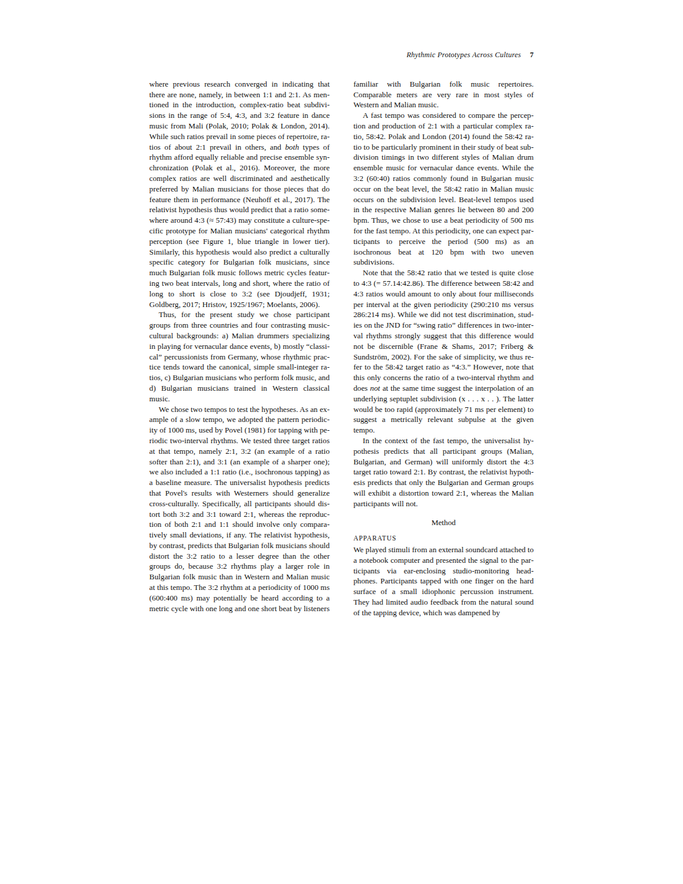Rhythmic Prototypes Across Cultures 7
where previous research converged in indicating that there are none, namely, in between 1:1 and 2:1. As mentioned in the introduction, complex-ratio beat subdivisions in the range of 5:4, 4:3, and 3:2 feature in dance music from Mali (Polak, 2010; Polak & London, 2014). While such ratios prevail in some pieces of repertoire, ratios of about 2:1 prevail in others, and both types of rhythm afford equally reliable and precise ensemble synchronization (Polak et al., 2016). Moreover, the more complex ratios are well discriminated and aesthetically preferred by Malian musicians for those pieces that do feature them in performance (Neuhoff et al., 2017). The relativist hypothesis thus would predict that a ratio somewhere around 4:3 (≈ 57:43) may constitute a culture-specific prototype for Malian musicians' categorical rhythm perception (see Figure 1, blue triangle in lower tier). Similarly, this hypothesis would also predict a culturally specific category for Bulgarian folk musicians, since much Bulgarian folk music follows metric cycles featuring two beat intervals, long and short, where the ratio of long to short is close to 3:2 (see Djoudjeff, 1931; Goldberg, 2017; Hristov, 1925/1967; Moelants, 2006).
Thus, for the present study we chose participant groups from three countries and four contrasting music-cultural backgrounds: a) Malian drummers specializing in playing for vernacular dance events, b) mostly “classical” percussionists from Germany, whose rhythmic practice tends toward the canonical, simple small-integer ratios, c) Bulgarian musicians who perform folk music, and d) Bulgarian musicians trained in Western classical music.
We chose two tempos to test the hypotheses. As an example of a slow tempo, we adopted the pattern periodicity of 1000 ms, used by Povel (1981) for tapping with periodic two-interval rhythms. We tested three target ratios at that tempo, namely 2:1, 3:2 (an example of a ratio softer than 2:1), and 3:1 (an example of a sharper one); we also included a 1:1 ratio (i.e., isochronous tapping) as a baseline measure. The universalist hypothesis predicts that Povel's results with Westerners should generalize cross-culturally. Specifically, all participants should distort both 3:2 and 3:1 toward 2:1, whereas the reproduction of both 2:1 and 1:1 should involve only comparatively small deviations, if any. The relativist hypothesis, by contrast, predicts that Bulgarian folk musicians should distort the 3:2 ratio to a lesser degree than the other groups do, because 3:2 rhythms play a larger role in Bulgarian folk music than in Western and Malian music at this tempo. The 3:2 rhythm at a periodicity of 1000 ms (600:400 ms) may potentially be heard according to a metric cycle with one long and one short beat by listeners familiar with Bulgarian folk music repertoires. Comparable meters are very rare in most styles of Western and Malian music.
A fast tempo was considered to compare the perception and production of 2:1 with a particular complex ratio, 58:42. Polak and London (2014) found the 58:42 ratio to be particularly prominent in their study of beat subdivision timings in two different styles of Malian drum ensemble music for vernacular dance events. While the 3:2 (60:40) ratios commonly found in Bulgarian music occur on the beat level, the 58:42 ratio in Malian music occurs on the subdivision level. Beat-level tempos used in the respective Malian genres lie between 80 and 200 bpm. Thus, we chose to use a beat periodicity of 500 ms for the fast tempo. At this periodicity, one can expect participants to perceive the period (500 ms) as an isochronous beat at 120 bpm with two uneven subdivisions.
Note that the 58:42 ratio that we tested is quite close to 4:3 (= 57.14:42.86). The difference between 58:42 and 4:3 ratios would amount to only about four milliseconds per interval at the given periodicity (290:210 ms versus 286:214 ms). While we did not test discrimination, studies on the JND for “swing ratio” differences in two-interval rhythms strongly suggest that this difference would not be discernible (Frane & Shams, 2017; Friberg & Sundström, 2002). For the sake of simplicity, we thus refer to the 58:42 target ratio as “4:3.” However, note that this only concerns the ratio of a two-interval rhythm and does not at the same time suggest the interpolation of an underlying septuplet subdivision (x . . . x . . ). The latter would be too rapid (approximately 71 ms per element) to suggest a metrically relevant subpulse at the given tempo.
In the context of the fast tempo, the universalist hypothesis predicts that all participant groups (Malian, Bulgarian, and German) will uniformly distort the 4:3 target ratio toward 2:1. By contrast, the relativist hypothesis predicts that only the Bulgarian and German groups will exhibit a distortion toward 2:1, whereas the Malian participants will not.
Method
Apparatus
We played stimuli from an external soundcard attached to a notebook computer and presented the signal to the participants via ear-enclosing studio-monitoring headphones. Participants tapped with one finger on the hard surface of a small idiophonic percussion instrument. They had limited audio feedback from the natural sound of the tapping device, which was dampened by